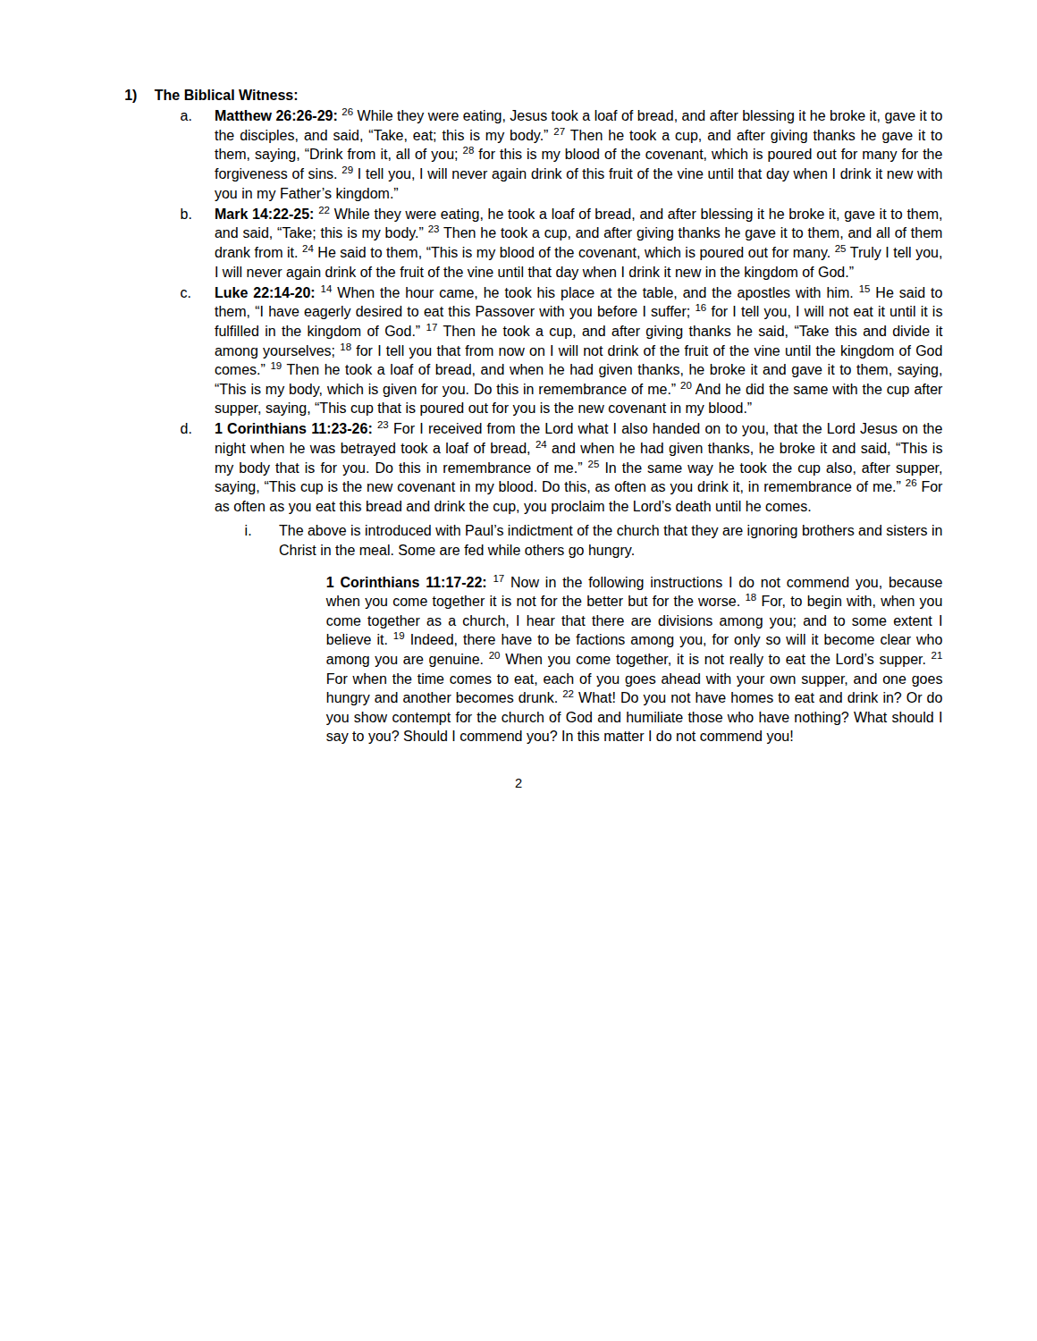The Biblical Witness:
Matthew 26:26-29: 26 While they were eating, Jesus took a loaf of bread, and after blessing it he broke it, gave it to the disciples, and said, “Take, eat; this is my body.” 27 Then he took a cup, and after giving thanks he gave it to them, saying, “Drink from it, all of you; 28 for this is my blood of the covenant, which is poured out for many for the forgiveness of sins. 29 I tell you, I will never again drink of this fruit of the vine until that day when I drink it new with you in my Father’s kingdom.”
Mark 14:22-25: 22 While they were eating, he took a loaf of bread, and after blessing it he broke it, gave it to them, and said, “Take; this is my body.” 23 Then he took a cup, and after giving thanks he gave it to them, and all of them drank from it. 24 He said to them, “This is my blood of the covenant, which is poured out for many. 25 Truly I tell you, I will never again drink of the fruit of the vine until that day when I drink it new in the kingdom of God.”
Luke 22:14-20: 14 When the hour came, he took his place at the table, and the apostles with him. 15 He said to them, “I have eagerly desired to eat this Passover with you before I suffer; 16 for I tell you, I will not eat it until it is fulfilled in the kingdom of God.” 17 Then he took a cup, and after giving thanks he said, “Take this and divide it among yourselves; 18 for I tell you that from now on I will not drink of the fruit of the vine until the kingdom of God comes.” 19 Then he took a loaf of bread, and when he had given thanks, he broke it and gave it to them, saying, “This is my body, which is given for you. Do this in remembrance of me.” 20 And he did the same with the cup after supper, saying, “This cup that is poured out for you is the new covenant in my blood.”
1 Corinthians 11:23-26: 23 For I received from the Lord what I also handed on to you, that the Lord Jesus on the night when he was betrayed took a loaf of bread, 24 and when he had given thanks, he broke it and said, “This is my body that is for you. Do this in remembrance of me.” 25 In the same way he took the cup also, after supper, saying, “This cup is the new covenant in my blood. Do this, as often as you drink it, in remembrance of me.” 26 For as often as you eat this bread and drink the cup, you proclaim the Lord’s death until he comes.
The above is introduced with Paul’s indictment of the church that they are ignoring brothers and sisters in Christ in the meal. Some are fed while others go hungry.
1 Corinthians 11:17-22: 17 Now in the following instructions I do not commend you, because when you come together it is not for the better but for the worse. 18 For, to begin with, when you come together as a church, I hear that there are divisions among you; and to some extent I believe it. 19 Indeed, there have to be factions among you, for only so will it become clear who among you are genuine. 20 When you come together, it is not really to eat the Lord’s supper. 21 For when the time comes to eat, each of you goes ahead with your own supper, and one goes hungry and another becomes drunk. 22 What! Do you not have homes to eat and drink in? Or do you show contempt for the church of God and humiliate those who have nothing? What should I say to you? Should I commend you? In this matter I do not commend you!
2